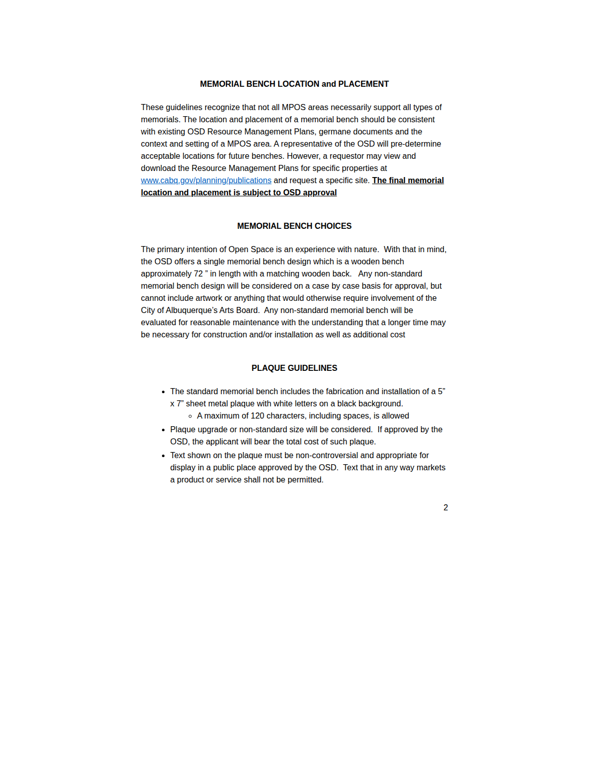MEMORIAL BENCH LOCATION and PLACEMENT
These guidelines recognize that not all MPOS areas necessarily support all types of memorials. The location and placement of a memorial bench should be consistent with existing OSD Resource Management Plans, germane documents and the context and setting of a MPOS area. A representative of the OSD will pre-determine acceptable locations for future benches. However, a requestor may view and download the Resource Management Plans for specific properties at www.cabq.gov/planning/publications and request a specific site. The final memorial location and placement is subject to OSD approval
MEMORIAL BENCH CHOICES
The primary intention of Open Space is an experience with nature. With that in mind, the OSD offers a single memorial bench design which is a wooden bench approximately 72 ” in length with a matching wooden back. Any non-standard memorial bench design will be considered on a case by case basis for approval, but cannot include artwork or anything that would otherwise require involvement of the City of Albuquerque’s Arts Board. Any non-standard memorial bench will be evaluated for reasonable maintenance with the understanding that a longer time may be necessary for construction and/or installation as well as additional cost
PLAQUE GUIDELINES
The standard memorial bench includes the fabrication and installation of a 5” x 7” sheet metal plaque with white letters on a black background.
A maximum of 120 characters, including spaces, is allowed
Plaque upgrade or non-standard size will be considered. If approved by the OSD, the applicant will bear the total cost of such plaque.
Text shown on the plaque must be non-controversial and appropriate for display in a public place approved by the OSD. Text that in any way markets a product or service shall not be permitted.
2